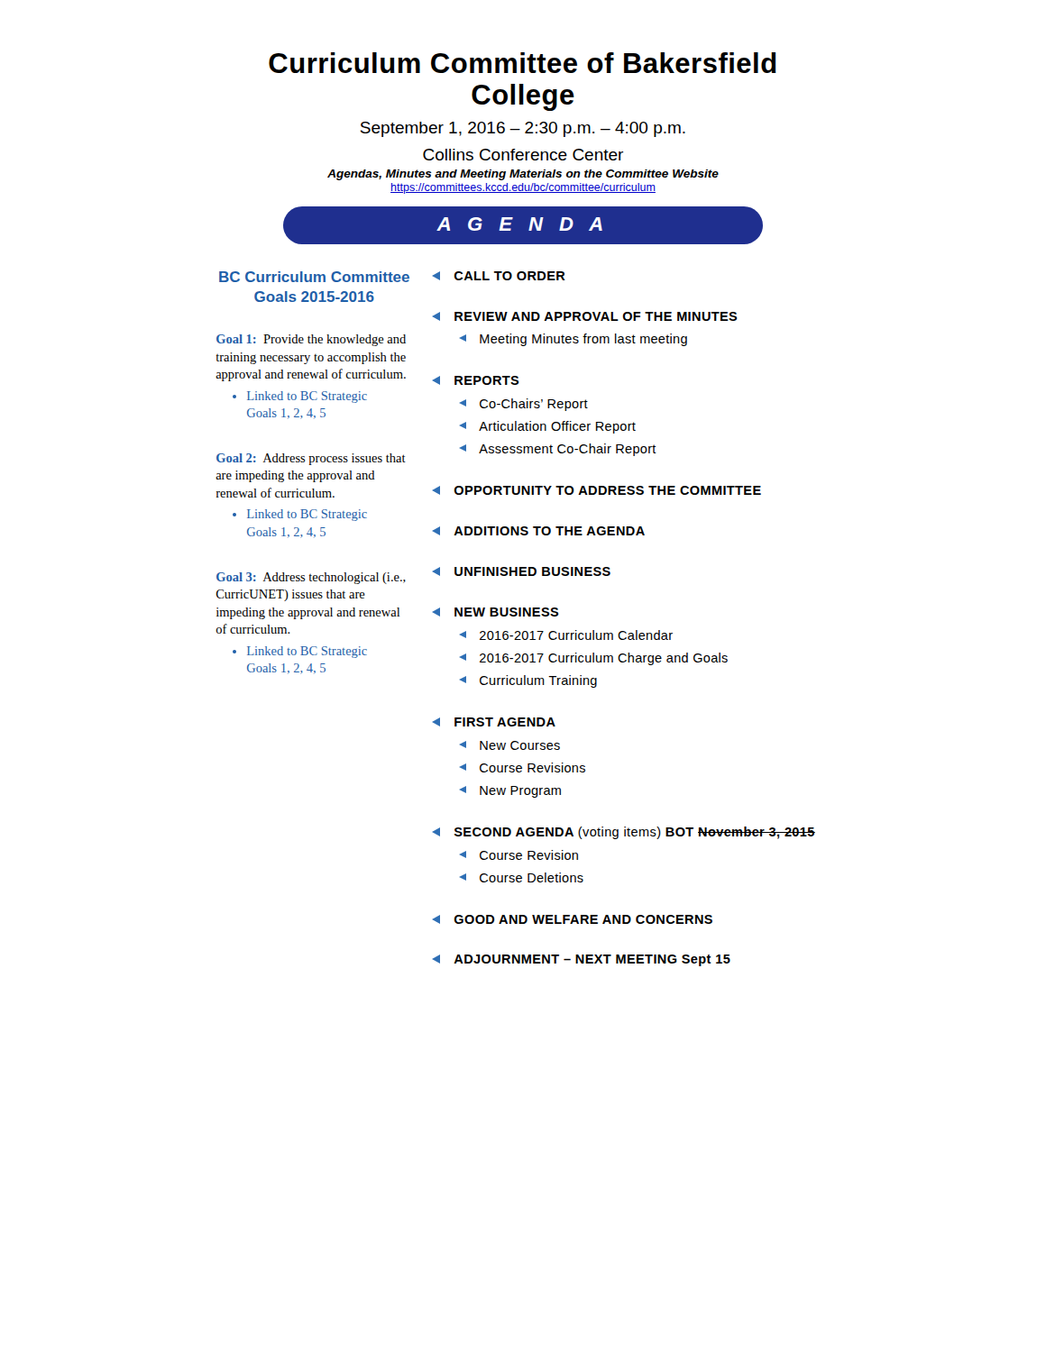Curriculum Committee of Bakersfield College
September 1, 2016 – 2:30 p.m. – 4:00 p.m.
Collins Conference Center
Agendas, Minutes and Meeting Materials on the Committee Website
https://committees.kccd.edu/bc/committee/curriculum
A G E N D A
BC Curriculum Committee
Goals 2015-2016
Goal 1: Provide the knowledge and training necessary to accomplish the approval and renewal of curriculum.
Linked to BC StrategicGoals 1, 2, 4, 5
Goal 2: Address process issues that are impeding the approval and renewal of curriculum.
Linked to BC StrategicGoals 1, 2, 4, 5
Goal 3: Address technological (i.e., CurricUNET) issues that are impeding the approval and renewal of curriculum.
Linked to BC StrategicGoals 1, 2, 4, 5
CALL TO ORDER
REVIEW AND APPROVAL OF THE MINUTES
Meeting Minutes from last meeting
REPORTS
Co-Chairs’ Report
Articulation Officer Report
Assessment Co-Chair Report
OPPORTUNITY TO ADDRESS THE COMMITTEE
ADDITIONS TO THE AGENDA
UNFINISHED BUSINESS
NEW BUSINESS
2016-2017 Curriculum Calendar
2016-2017 Curriculum Charge and Goals
Curriculum Training
FIRST AGENDA
New Courses
Course Revisions
New Program
SECOND AGENDA (voting items) BOT November 3, 2015
Course Revision
Course Deletions
GOOD AND WELFARE AND CONCERNS
ADJOURNMENT – NEXT MEETING Sept 15